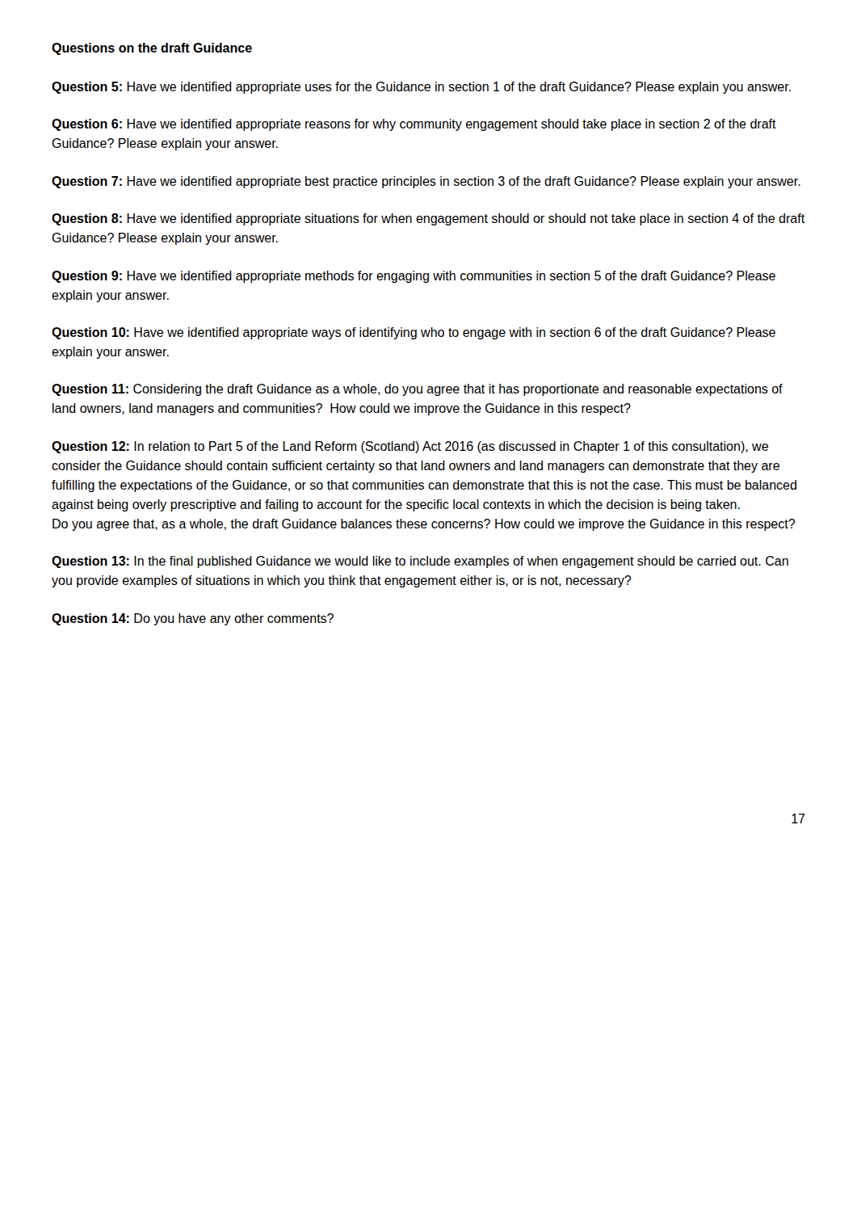Questions on the draft Guidance
Question 5: Have we identified appropriate uses for the Guidance in section 1 of the draft Guidance? Please explain you answer.
Question 6: Have we identified appropriate reasons for why community engagement should take place in section 2 of the draft Guidance? Please explain your answer.
Question 7: Have we identified appropriate best practice principles in section 3 of the draft Guidance? Please explain your answer.
Question 8: Have we identified appropriate situations for when engagement should or should not take place in section 4 of the draft Guidance? Please explain your answer.
Question 9: Have we identified appropriate methods for engaging with communities in section 5 of the draft Guidance? Please explain your answer.
Question 10: Have we identified appropriate ways of identifying who to engage with in section 6 of the draft Guidance? Please explain your answer.
Question 11: Considering the draft Guidance as a whole, do you agree that it has proportionate and reasonable expectations of land owners, land managers and communities? How could we improve the Guidance in this respect?
Question 12: In relation to Part 5 of the Land Reform (Scotland) Act 2016 (as discussed in Chapter 1 of this consultation), we consider the Guidance should contain sufficient certainty so that land owners and land managers can demonstrate that they are fulfilling the expectations of the Guidance, or so that communities can demonstrate that this is not the case. This must be balanced against being overly prescriptive and failing to account for the specific local contexts in which the decision is being taken.
Do you agree that, as a whole, the draft Guidance balances these concerns? How could we improve the Guidance in this respect?
Question 13: In the final published Guidance we would like to include examples of when engagement should be carried out. Can you provide examples of situations in which you think that engagement either is, or is not, necessary?
Question 14: Do you have any other comments?
17